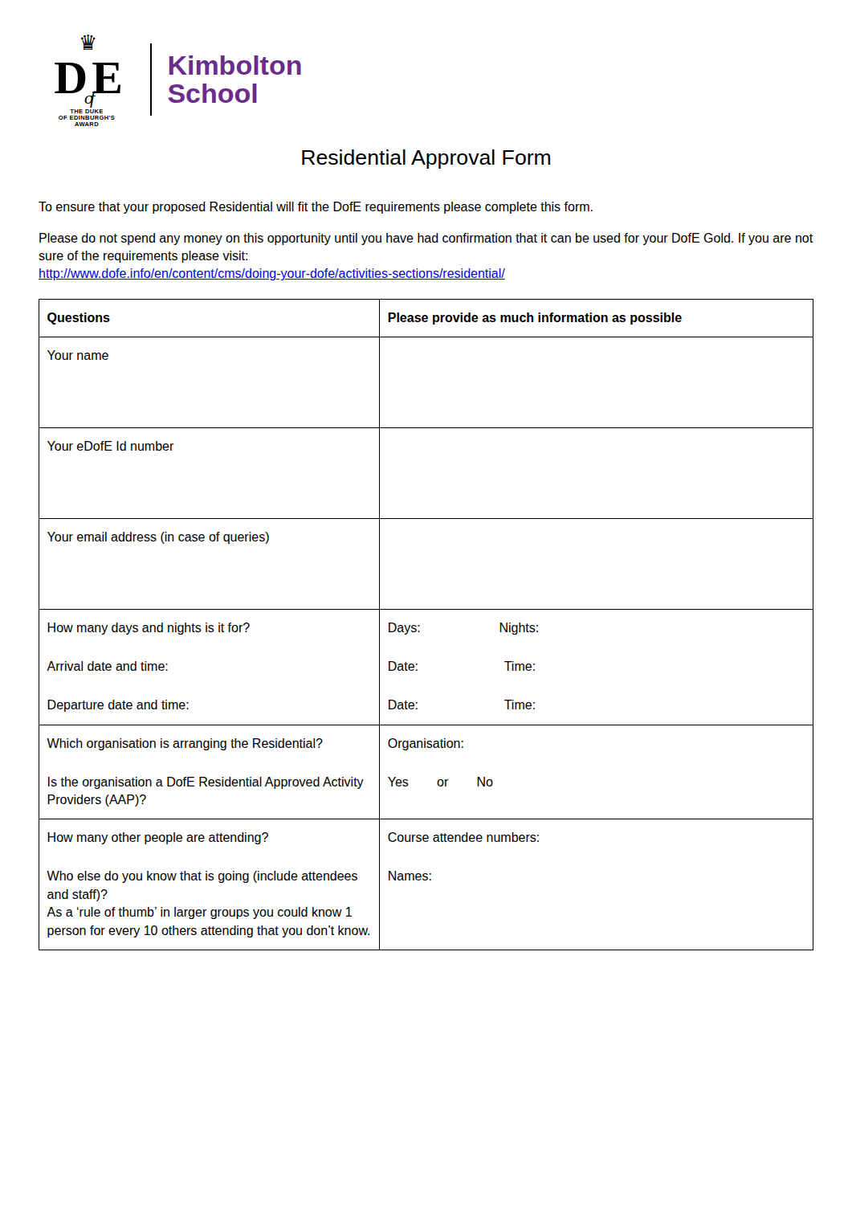♛
Dof E
THE DUKE
OF EDINBURGH'S
AWARD
Kimbolton
School
Residential Approval Form
To ensure that your proposed Residential will fit the DofE requirements please complete this form.
Please do not spend any money on this opportunity until you have had confirmation that it can be used for your DofE Gold. If you are not sure of the requirements please visit:
http://www.dofe.info/en/content/cms/doing-your-dofe/activities-sections/residential/
| Questions | Please provide as much information as possible |
| --- | --- |
| Your name | |
| Your eDofE Id number | |
| Your email address (in case of queries) | |
| How many days and nights is it for? Arrival date and time: Departure date and time: | Days: Nights: Date: Time: Date: Time: |
| Which organisation is arranging the Residential? Is the organisation a DofE Residential Approved Activity Providers (AAP)? | Organisation: Yes or No |
| How many other people are attending? Who else do you know that is going (include attendees and staff)? As a ‘rule of thumb’ in larger groups you could know 1 person for every 10 others attending that you don’t know. | Course attendee numbers: Names: |